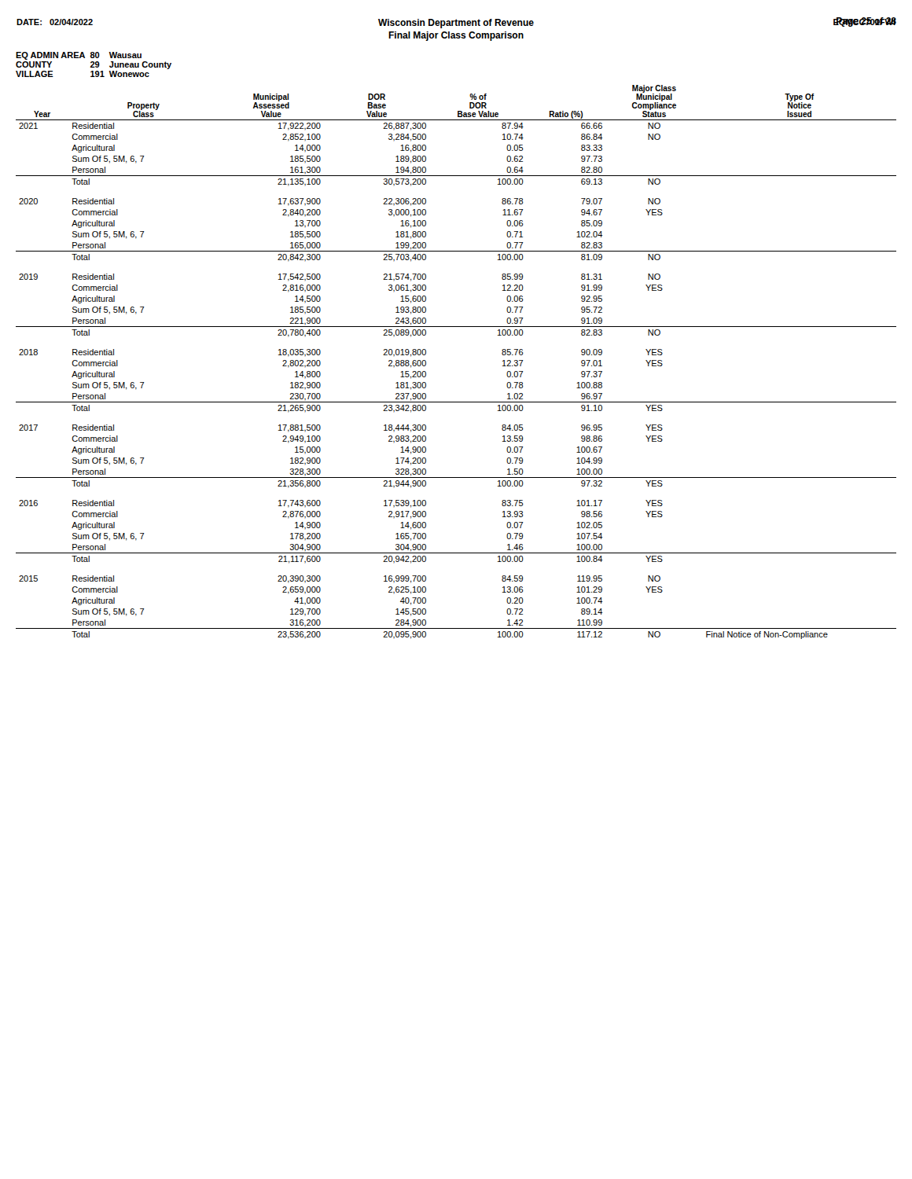Page 25 of 28
| DATE: 02/04/2022 | Wisconsin Department of Revenue Final Major Class Comparison | EQMCC701FWI |
| EQ ADMIN AREA | 80 | Wausau |
| COUNTY | 29 | Juneau County |
| VILLAGE | 191 | Wonewoc |
| Year | Property Class | Municipal Assessed Value | DOR Base Value | % of DOR Base Value | Ratio (%) | Major Class Municipal Compliance Status | Type Of Notice Issued |
| --- | --- | --- | --- | --- | --- | --- | --- |
| 2021 | Residential | 17,922,200 | 26,887,300 | 87.94 | 66.66 | NO | |
| | Commercial | 2,852,100 | 3,284,500 | 10.74 | 86.84 | NO | |
| | Agricultural | 14,000 | 16,800 | 0.05 | 83.33 | | |
| | Sum Of 5, 5M, 6, 7 | 185,500 | 189,800 | 0.62 | 97.73 | | |
| | Personal | 161,300 | 194,800 | 0.64 | 82.80 | | |
| | Total | 21,135,100 | 30,573,200 | 100.00 | 69.13 | NO | |
| 2020 | Residential | 17,637,900 | 22,306,200 | 86.78 | 79.07 | NO | |
| | Commercial | 2,840,200 | 3,000,100 | 11.67 | 94.67 | YES | |
| | Agricultural | 13,700 | 16,100 | 0.06 | 85.09 | | |
| | Sum Of 5, 5M, 6, 7 | 185,500 | 181,800 | 0.71 | 102.04 | | |
| | Personal | 165,000 | 199,200 | 0.77 | 82.83 | | |
| | Total | 20,842,300 | 25,703,400 | 100.00 | 81.09 | NO | |
| 2019 | Residential | 17,542,500 | 21,574,700 | 85.99 | 81.31 | NO | |
| | Commercial | 2,816,000 | 3,061,300 | 12.20 | 91.99 | YES | |
| | Agricultural | 14,500 | 15,600 | 0.06 | 92.95 | | |
| | Sum Of 5, 5M, 6, 7 | 185,500 | 193,800 | 0.77 | 95.72 | | |
| | Personal | 221,900 | 243,600 | 0.97 | 91.09 | | |
| | Total | 20,780,400 | 25,089,000 | 100.00 | 82.83 | NO | |
| 2018 | Residential | 18,035,300 | 20,019,800 | 85.76 | 90.09 | YES | |
| | Commercial | 2,802,200 | 2,888,600 | 12.37 | 97.01 | YES | |
| | Agricultural | 14,800 | 15,200 | 0.07 | 97.37 | | |
| | Sum Of 5, 5M, 6, 7 | 182,900 | 181,300 | 0.78 | 100.88 | | |
| | Personal | 230,700 | 237,900 | 1.02 | 96.97 | | |
| | Total | 21,265,900 | 23,342,800 | 100.00 | 91.10 | YES | |
| 2017 | Residential | 17,881,500 | 18,444,300 | 84.05 | 96.95 | YES | |
| | Commercial | 2,949,100 | 2,983,200 | 13.59 | 98.86 | YES | |
| | Agricultural | 15,000 | 14,900 | 0.07 | 100.67 | | |
| | Sum Of 5, 5M, 6, 7 | 182,900 | 174,200 | 0.79 | 104.99 | | |
| | Personal | 328,300 | 328,300 | 1.50 | 100.00 | | |
| | Total | 21,356,800 | 21,944,900 | 100.00 | 97.32 | YES | |
| 2016 | Residential | 17,743,600 | 17,539,100 | 83.75 | 101.17 | YES | |
| | Commercial | 2,876,000 | 2,917,900 | 13.93 | 98.56 | YES | |
| | Agricultural | 14,900 | 14,600 | 0.07 | 102.05 | | |
| | Sum Of 5, 5M, 6, 7 | 178,200 | 165,700 | 0.79 | 107.54 | | |
| | Personal | 304,900 | 304,900 | 1.46 | 100.00 | | |
| | Total | 21,117,600 | 20,942,200 | 100.00 | 100.84 | YES | |
| 2015 | Residential | 20,390,300 | 16,999,700 | 84.59 | 119.95 | NO | |
| | Commercial | 2,659,000 | 2,625,100 | 13.06 | 101.29 | YES | |
| | Agricultural | 41,000 | 40,700 | 0.20 | 100.74 | | |
| | Sum Of 5, 5M, 6, 7 | 129,700 | 145,500 | 0.72 | 89.14 | | |
| | Personal | 316,200 | 284,900 | 1.42 | 110.99 | | |
| | Total | 23,536,200 | 20,095,900 | 100.00 | 117.12 | NO | Final Notice of Non-Compliance |